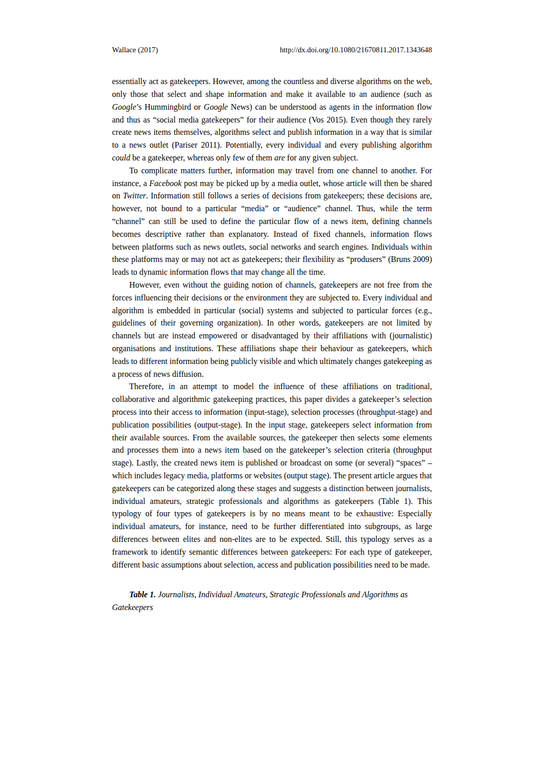Wallace (2017) http://dx.doi.org/10.1080/21670811.2017.1343648
essentially act as gatekeepers. However, among the countless and diverse algorithms on the web, only those that select and shape information and make it available to an audience (such as Google’s Hummingbird or Google News) can be understood as agents in the information flow and thus as “social media gatekeepers” for their audience (Vos 2015). Even though they rarely create news items themselves, algorithms select and publish information in a way that is similar to a news outlet (Pariser 2011). Potentially, every individual and every publishing algorithm could be a gatekeeper, whereas only few of them are for any given subject.
To complicate matters further, information may travel from one channel to another. For instance, a Facebook post may be picked up by a media outlet, whose article will then be shared on Twitter. Information still follows a series of decisions from gatekeepers; these decisions are, however, not bound to a particular “media” or “audience” channel. Thus, while the term “channel” can still be used to define the particular flow of a news item, defining channels becomes descriptive rather than explanatory. Instead of fixed channels, information flows between platforms such as news outlets, social networks and search engines. Individuals within these platforms may or may not act as gatekeepers; their flexibility as “produsers” (Bruns 2009) leads to dynamic information flows that may change all the time.
However, even without the guiding notion of channels, gatekeepers are not free from the forces influencing their decisions or the environment they are subjected to. Every individual and algorithm is embedded in particular (social) systems and subjected to particular forces (e.g., guidelines of their governing organization). In other words, gatekeepers are not limited by channels but are instead empowered or disadvantaged by their affiliations with (journalistic) organisations and institutions. These affiliations shape their behaviour as gatekeepers, which leads to different information being publicly visible and which ultimately changes gatekeeping as a process of news diffusion.
Therefore, in an attempt to model the influence of these affiliations on traditional, collaborative and algorithmic gatekeeping practices, this paper divides a gatekeeper’s selection process into their access to information (input-stage), selection processes (throughput-stage) and publication possibilities (output-stage). In the input stage, gatekeepers select information from their available sources. From the available sources, the gatekeeper then selects some elements and processes them into a news item based on the gatekeeper’s selection criteria (throughput stage). Lastly, the created news item is published or broadcast on some (or several) “spaces” – which includes legacy media, platforms or websites (output stage). The present article argues that gatekeepers can be categorized along these stages and suggests a distinction between journalists, individual amateurs, strategic professionals and algorithms as gatekeepers (Table 1). This typology of four types of gatekeepers is by no means meant to be exhaustive: Especially individual amateurs, for instance, need to be further differentiated into subgroups, as large differences between elites and non-elites are to be expected. Still, this typology serves as a framework to identify semantic differences between gatekeepers: For each type of gatekeeper, different basic assumptions about selection, access and publication possibilities need to be made.
Table 1. Journalists, Individual Amateurs, Strategic Professionals and Algorithms as Gatekeepers